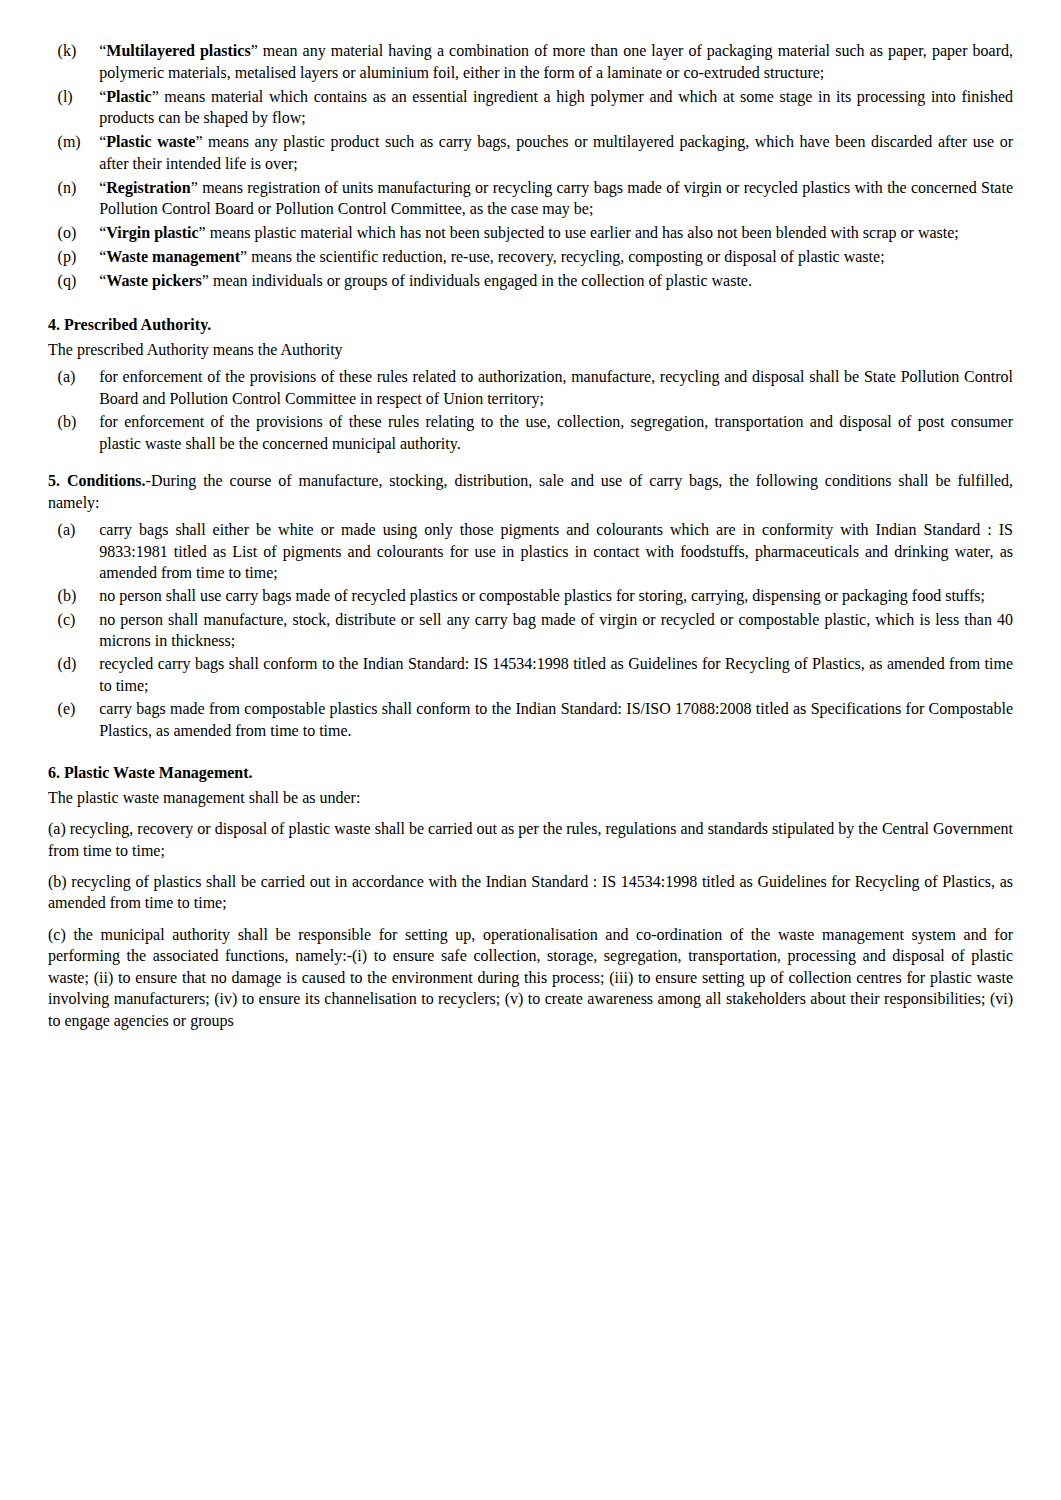(k) “Multilayered plastics” mean any material having a combination of more than one layer of packaging material such as paper, paper board, polymeric materials, metalised layers or aluminium foil, either in the form of a laminate or co-extruded structure;
(l) “Plastic” means material which contains as an essential ingredient a high polymer and which at some stage in its processing into finished products can be shaped by flow;
(m) “Plastic waste” means any plastic product such as carry bags, pouches or multilayered packaging, which have been discarded after use or after their intended life is over;
(n) “Registration” means registration of units manufacturing or recycling carry bags made of virgin or recycled plastics with the concerned State Pollution Control Board or Pollution Control Committee, as the case may be;
(o) “Virgin plastic” means plastic material which has not been subjected to use earlier and has also not been blended with scrap or waste;
(p) “Waste management” means the scientific reduction, re-use, recovery, recycling, composting or disposal of plastic waste;
(q) “Waste pickers” mean individuals or groups of individuals engaged in the collection of plastic waste.
4. Prescribed Authority.
The prescribed Authority means the Authority
(a) for enforcement of the provisions of these rules related to authorization, manufacture, recycling and disposal shall be State Pollution Control Board and Pollution Control Committee in respect of Union territory;
(b) for enforcement of the provisions of these rules relating to the use, collection, segregation, transportation and disposal of post consumer plastic waste shall be the concerned municipal authority.
5. Conditions.-During the course of manufacture, stocking, distribution, sale and use of carry bags, the following conditions shall be fulfilled, namely:
(a) carry bags shall either be white or made using only those pigments and colourants which are in conformity with Indian Standard : IS 9833:1981 titled as List of pigments and colourants for use in plastics in contact with foodstuffs, pharmaceuticals and drinking water, as amended from time to time;
(b) no person shall use carry bags made of recycled plastics or compostable plastics for storing, carrying, dispensing or packaging food stuffs;
(c) no person shall manufacture, stock, distribute or sell any carry bag made of virgin or recycled or compostable plastic, which is less than 40 microns in thickness;
(d) recycled carry bags shall conform to the Indian Standard: IS 14534:1998 titled as Guidelines for Recycling of Plastics, as amended from time to time;
(e) carry bags made from compostable plastics shall conform to the Indian Standard: IS/ISO 17088:2008 titled as Specifications for Compostable Plastics, as amended from time to time.
6. Plastic Waste Management.
The plastic waste management shall be as under:
(a) recycling, recovery or disposal of plastic waste shall be carried out as per the rules, regulations and standards stipulated by the Central Government from time to time;
(b) recycling of plastics shall be carried out in accordance with the Indian Standard : IS 14534:1998 titled as Guidelines for Recycling of Plastics, as amended from time to time;
(c) the municipal authority shall be responsible for setting up, operationalisation and co-ordination of the waste management system and for performing the associated functions, namely:-(i) to ensure safe collection, storage, segregation, transportation, processing and disposal of plastic waste; (ii) to ensure that no damage is caused to the environment during this process; (iii) to ensure setting up of collection centres for plastic waste involving manufacturers; (iv) to ensure its channelisation to recyclers; (v) to create awareness among all stakeholders about their responsibilities; (vi) to engage agencies or groups